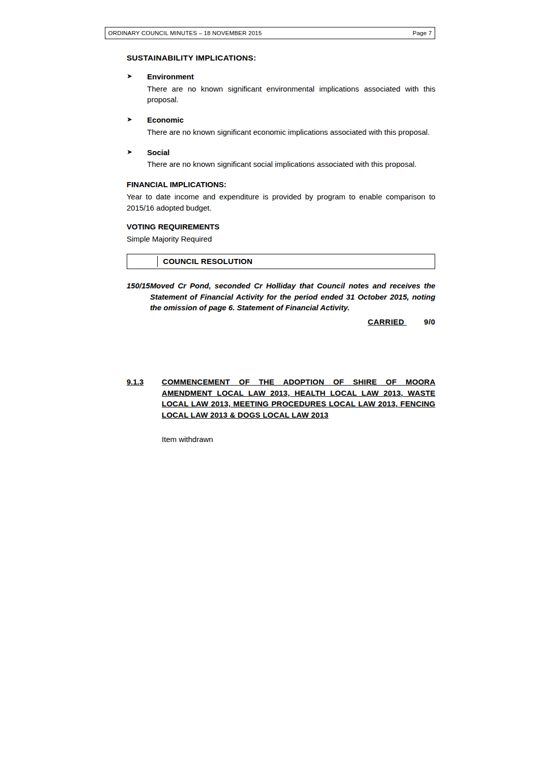Ordinary Council Minutes – 18 November 2015 Page 7
SUSTAINABILITY IMPLICATIONS:
➤
Environment
There are no known significant environmental implications associated with this proposal.
➤
Economic
There are no known significant economic implications associated with this proposal.
➤
Social
There are no known significant social implications associated with this proposal.
FINANCIAL IMPLICATIONS:
Year to date income and expenditure is provided by program to enable comparison to 2015/16 adopted budget.
VOTING REQUIREMENTS
Simple Majority Required
COUNCIL RESOLUTION
150/15 Moved Cr Pond, seconded Cr Holliday that Council notes and receives the Statement of Financial Activity for the period ended 31 October 2015, noting the omission of page 6. Statement of Financial Activity.
CARRIED 9/0
9.1.3
COMMENCEMENT OF THE ADOPTION OF SHIRE OF MOORA AMENDMENT LOCAL LAW 2013, HEALTH LOCAL LAW 2013, WASTE LOCAL LAW 2013, MEETING PROCEDURES LOCAL LAW 2013, FENCING LOCAL LAW 2013 & DOGS LOCAL LAW 2013
Item withdrawn